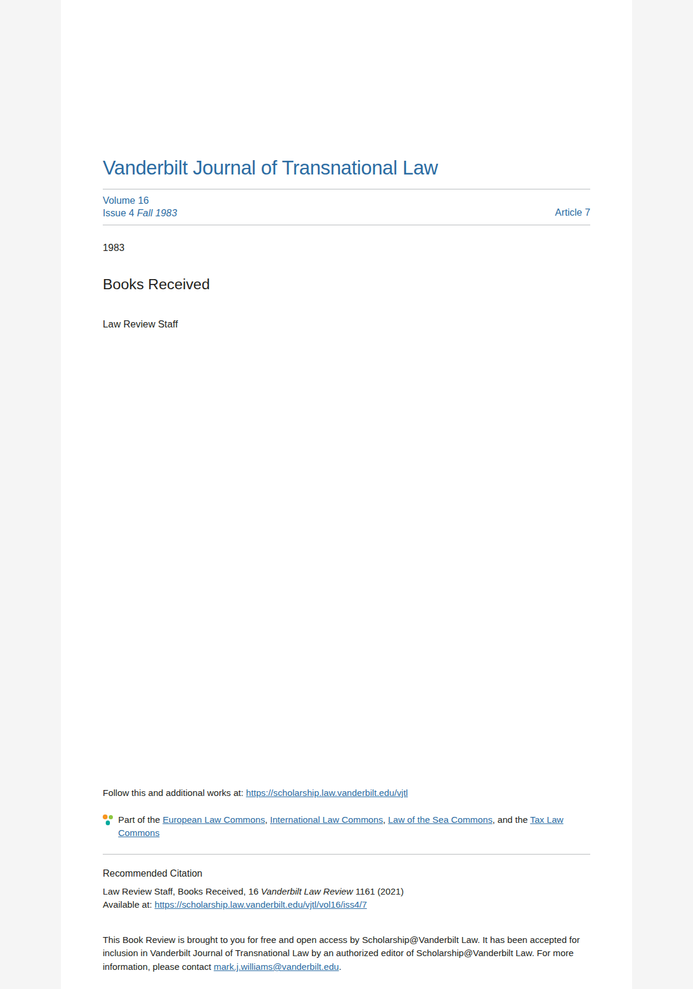Vanderbilt Journal of Transnational Law
Volume 16
Issue 4 Fall 1983
Article 7
1983
Books Received
Law Review Staff
Follow this and additional works at: https://scholarship.law.vanderbilt.edu/vjtl
Part of the European Law Commons, International Law Commons, Law of the Sea Commons, and the Tax Law Commons
Recommended Citation
Law Review Staff, Books Received, 16 Vanderbilt Law Review 1161 (2021)
Available at: https://scholarship.law.vanderbilt.edu/vjtl/vol16/iss4/7
This Book Review is brought to you for free and open access by Scholarship@Vanderbilt Law. It has been accepted for inclusion in Vanderbilt Journal of Transnational Law by an authorized editor of Scholarship@Vanderbilt Law. For more information, please contact mark.j.williams@vanderbilt.edu.